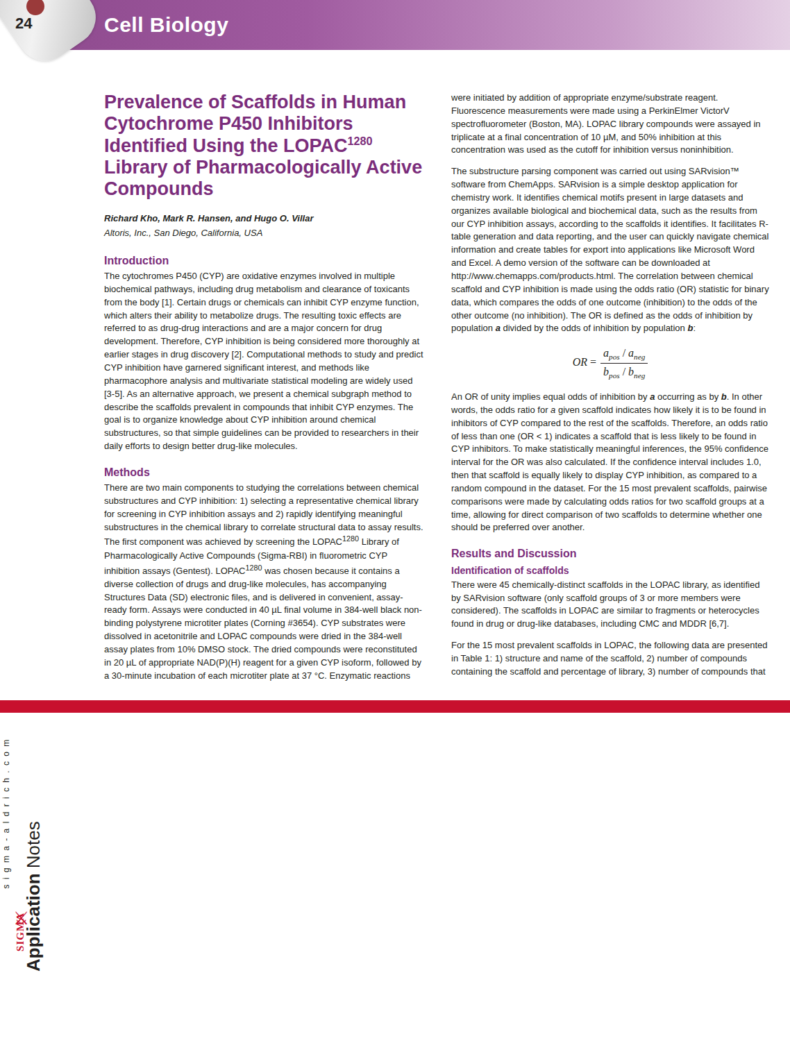24
Cell Biology
Application Notes
s i g m a - a l d r i c h . c o m
⚔ SIGMA
Prevalence of Scaffolds in Human Cytochrome P450 Inhibitors Identified Using the LOPAC1280 Library of Pharmacologically Active Compounds
Richard Kho, Mark R. Hansen, and Hugo O. Villar
Altoris, Inc., San Diego, California, USA
Introduction
The cytochromes P450 (CYP) are oxidative enzymes involved in multiple biochemical pathways, including drug metabolism and clearance of toxicants from the body [1]. Certain drugs or chemicals can inhibit CYP enzyme function, which alters their ability to metabolize drugs. The resulting toxic effects are referred to as drug-drug interactions and are a major concern for drug development. Therefore, CYP inhibition is being considered more thoroughly at earlier stages in drug discovery [2]. Computational methods to study and predict CYP inhibition have garnered significant interest, and methods like pharmacophore analysis and multivariate statistical modeling are widely used [3-5]. As an alternative approach, we present a chemical subgraph method to describe the scaffolds prevalent in compounds that inhibit CYP enzymes. The goal is to organize knowledge about CYP inhibition around chemical substructures, so that simple guidelines can be provided to researchers in their daily efforts to design better drug-like molecules.
Methods
There are two main components to studying the correlations between chemical substructures and CYP inhibition: 1) selecting a representative chemical library for screening in CYP inhibition assays and 2) rapidly identifying meaningful substructures in the chemical library to correlate structural data to assay results. The first component was achieved by screening the LOPAC1280 Library of Pharmacologically Active Compounds (Sigma-RBI) in fluorometric CYP inhibition assays (Gentest). LOPAC1280 was chosen because it contains a diverse collection of drugs and drug-like molecules, has accompanying Structures Data (SD) electronic files, and is delivered in convenient, assay-ready form. Assays were conducted in 40 µL final volume in 384-well black non-binding polystyrene microtiter plates (Corning #3654). CYP substrates were dissolved in acetonitrile and LOPAC compounds were dried in the 384-well assay plates from 10% DMSO stock. The dried compounds were reconstituted in 20 µL of appropriate NAD(P)(H) reagent for a given CYP isoform, followed by a 30-minute incubation of each microtiter plate at 37 °C. Enzymatic reactions were initiated by addition of appropriate enzyme/substrate reagent. Fluorescence measurements were made using a PerkinElmer VictorV spectrofluorometer (Boston, MA). LOPAC library compounds were assayed in triplicate at a final concentration of 10 µM, and 50% inhibition at this concentration was used as the cutoff for inhibition versus noninhibition.
The substructure parsing component was carried out using SARvision™ software from ChemApps. SARvision is a simple desktop application for chemistry work. It identifies chemical motifs present in large datasets and organizes available biological and biochemical data, such as the results from our CYP inhibition assays, according to the scaffolds it identifies. It facilitates R-table generation and data reporting, and the user can quickly navigate chemical information and create tables for export into applications like Microsoft Word and Excel. A demo version of the software can be downloaded at http://www.chemapps.com/products.html. The correlation between chemical scaffold and CYP inhibition is made using the odds ratio (OR) statistic for binary data, which compares the odds of one outcome (inhibition) to the odds of the other outcome (no inhibition). The OR is defined as the odds of inhibition by population a divided by the odds of inhibition by population b:
OR = apos / aneg bpos / bneg
An OR of unity implies equal odds of inhibition by a occurring as by b. In other words, the odds ratio for a given scaffold indicates how likely it is to be found in inhibitors of CYP compared to the rest of the scaffolds. Therefore, an odds ratio of less than one (OR < 1) indicates a scaffold that is less likely to be found in CYP inhibitors. To make statistically meaningful inferences, the 95% confidence interval for the OR was also calculated. If the confidence interval includes 1.0, then that scaffold is equally likely to display CYP inhibition, as compared to a random compound in the dataset. For the 15 most prevalent scaffolds, pairwise comparisons were made by calculating odds ratios for two scaffold groups at a time, allowing for direct comparison of two scaffolds to determine whether one should be preferred over another.
Results and Discussion
Identification of scaffolds
There were 45 chemically-distinct scaffolds in the LOPAC library, as identified by SARvision software (only scaffold groups of 3 or more members were considered). The scaffolds in LOPAC are similar to fragments or heterocycles found in drug or drug-like databases, including CMC and MDDR [6,7].
For the 15 most prevalent scaffolds in LOPAC, the following data are presented in Table 1: 1) structure and name of the scaffold, 2) number of compounds containing the scaffold and percentage of library, 3) number of compounds that